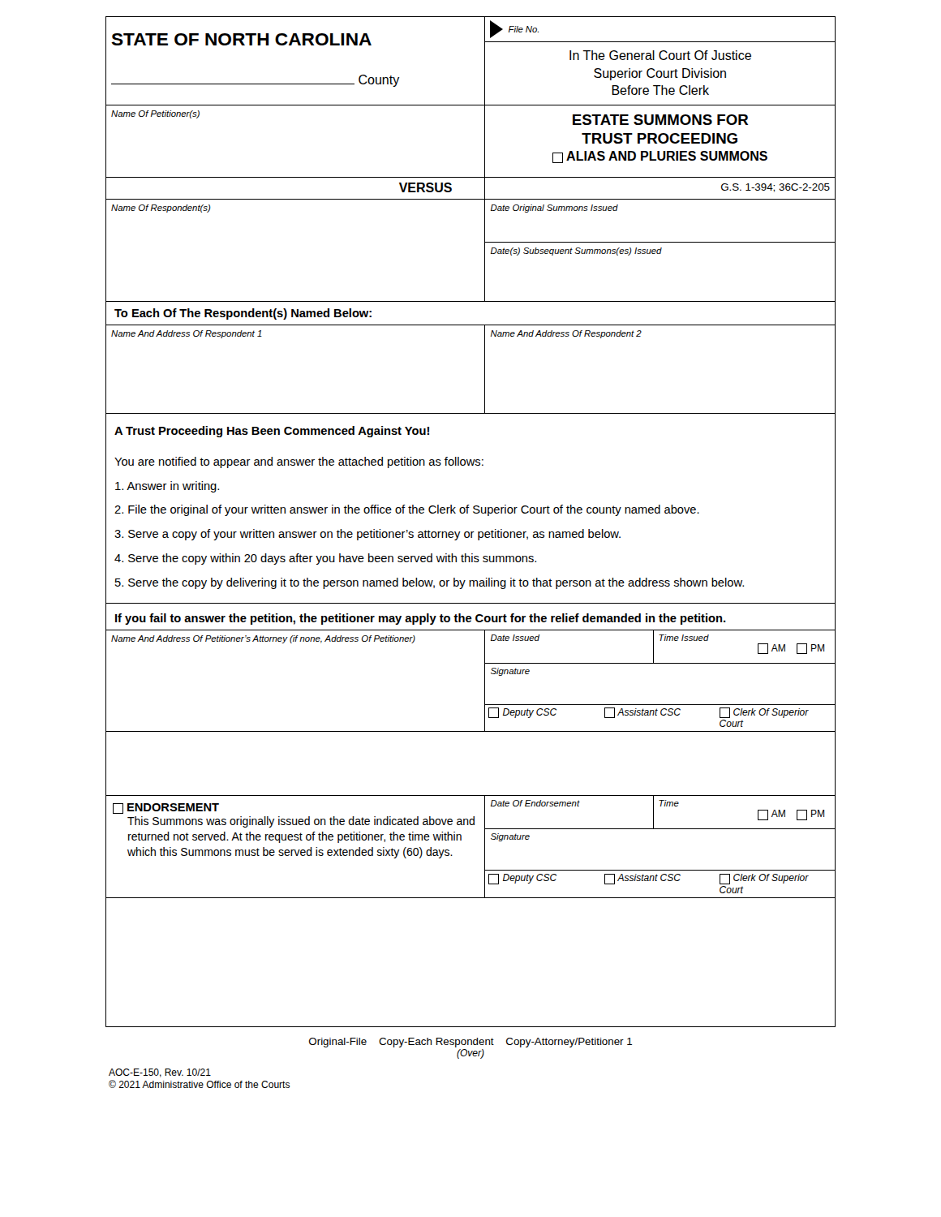| STATE OF NORTH CAROLINA County | / File No. / / In The General Court Of Justice Superior Court Division Before The Clerk / |
| Name Of Petitioner(s) | ESTATE SUMMONS FOR TRUST PROCEEDING ALIAS AND PLURIES SUMMONS |
| VERSUS | G.S. 1-394; 36C-2-205 |
| Name Of Respondent(s) | / Date Original Summons Issued / / Date(s) Subsequent Summons(es) Issued / |
| To Each Of The Respondent(s) Named Below: |
| Name And Address Of Respondent 1 | Name And Address Of Respondent 2 |
| A Trust Proceeding Has Been Commenced Against You! You are notified to appear and answer the attached petition as follows: 1. Answer in writing. 2. File the original of your written answer in the office of the Clerk of Superior Court of the county named above. 3. Serve a copy of your written answer on the petitioner’s attorney or petitioner, as named below. 4. Serve the copy within 20 days after you have been served with this summons. 5. Serve the copy by delivering it to the person named below, or by mailing it to that person at the address shown below. |
| If you fail to answer the petition, the petitioner may apply to the Court for the relief demanded in the petition. |
| Name And Address Of Petitioner’s Attorney (if none, Address Of Petitioner) | / Date Issued / Time Issued AM PM / / Signature / / / Deputy CSC / Assistant CSC / Clerk Of Superior Court / / |
| ENDORSEMENT This Summons was originally issued on the date indicated above and returned not served. At the request of the petitioner, the time within which this Summons must be served is extended sixty (60) days. | / Date Of Endorsement / Time AM PM / / Signature / / / Deputy CSC / Assistant CSC / Clerk Of Superior Court / / |
| Original-File Copy-Each Respondent Copy-Attorney/Petitioner 1 (Over) |
AOC-E-150, Rev. 10/21
© 2021 Administrative Office of the Courts